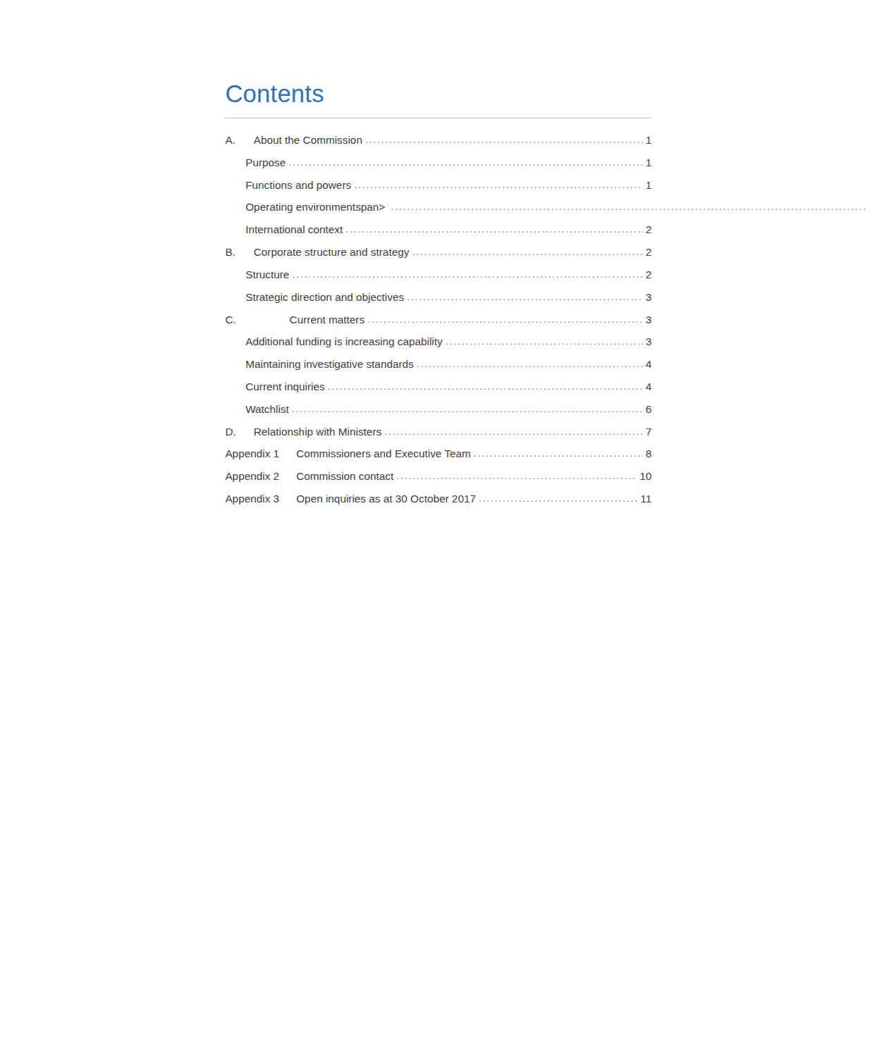Contents
A. About the Commission ........................................................................................................................... 1
Purpose ................................................................................................................................................. 1
Functions and powers ......................................................................................................................... 1
Operating environmentspan> ....................................................................................................................... 2
International context ........................................................................................................................... 2
B. Corporate structure and strategy ......................................................................................... 2
Structure ............................................................................................................................................... 2
Strategic direction and objectives ....................................................................................................... 3
C. Current matters ................................................................................................................. 3
Additional funding is increasing capability ............................................................................................. 3
Maintaining investigative standards ..................................................................................................... 4
Current inquiries ................................................................................................................................. 4
Watchlist ............................................................................................................................................... 6
D. Relationship with Ministers ................................................................................................. 7
Appendix 1 Commissioners and Executive Team ............................................................................... 8
Appendix 2 Commission contact ....................................................................................................... 10
Appendix 3 Open inquiries as at 30 October 2017 ........................................................................... 11